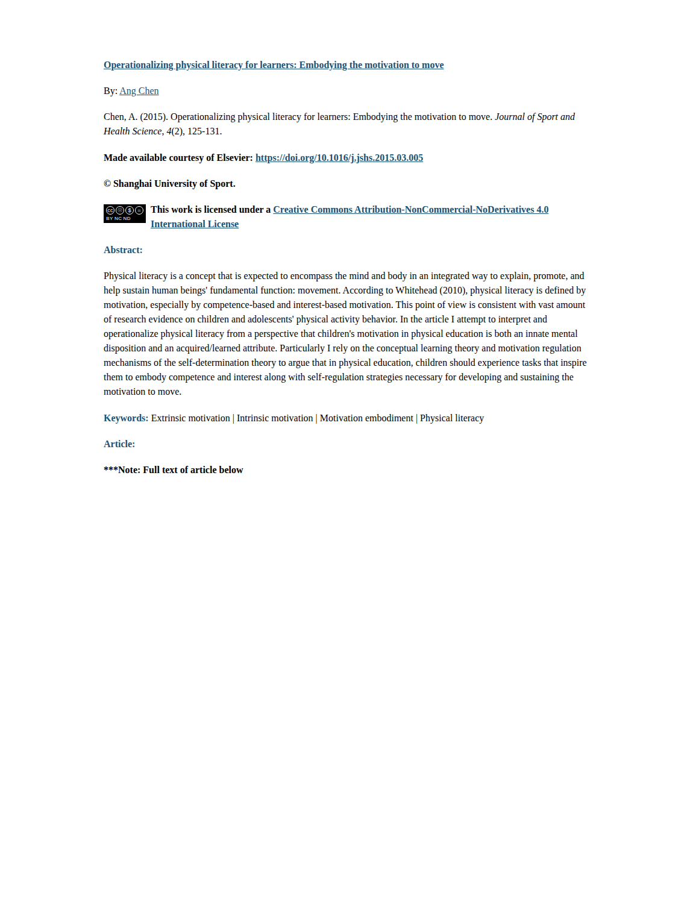Operationalizing physical literacy for learners: Embodying the motivation to move
By: Ang Chen
Chen, A. (2015). Operationalizing physical literacy for learners: Embodying the motivation to move. Journal of Sport and Health Science, 4(2), 125-131.
Made available courtesy of Elsevier: https://doi.org/10.1016/j.jshs.2015.03.005
© Shanghai University of Sport.
cc☉$= BY NC ND This work is licensed under a Creative Commons Attribution-NonCommercial-NoDerivatives 4.0 International License
Abstract:
Physical literacy is a concept that is expected to encompass the mind and body in an integrated way to explain, promote, and help sustain human beings' fundamental function: movement. According to Whitehead (2010), physical literacy is defined by motivation, especially by competence-based and interest-based motivation. This point of view is consistent with vast amount of research evidence on children and adolescents' physical activity behavior. In the article I attempt to interpret and operationalize physical literacy from a perspective that children's motivation in physical education is both an innate mental disposition and an acquired/learned attribute. Particularly I rely on the conceptual learning theory and motivation regulation mechanisms of the self-determination theory to argue that in physical education, children should experience tasks that inspire them to embody competence and interest along with self-regulation strategies necessary for developing and sustaining the motivation to move.
Keywords: Extrinsic motivation | Intrinsic motivation | Motivation embodiment | Physical literacy
Article:
***Note: Full text of article below